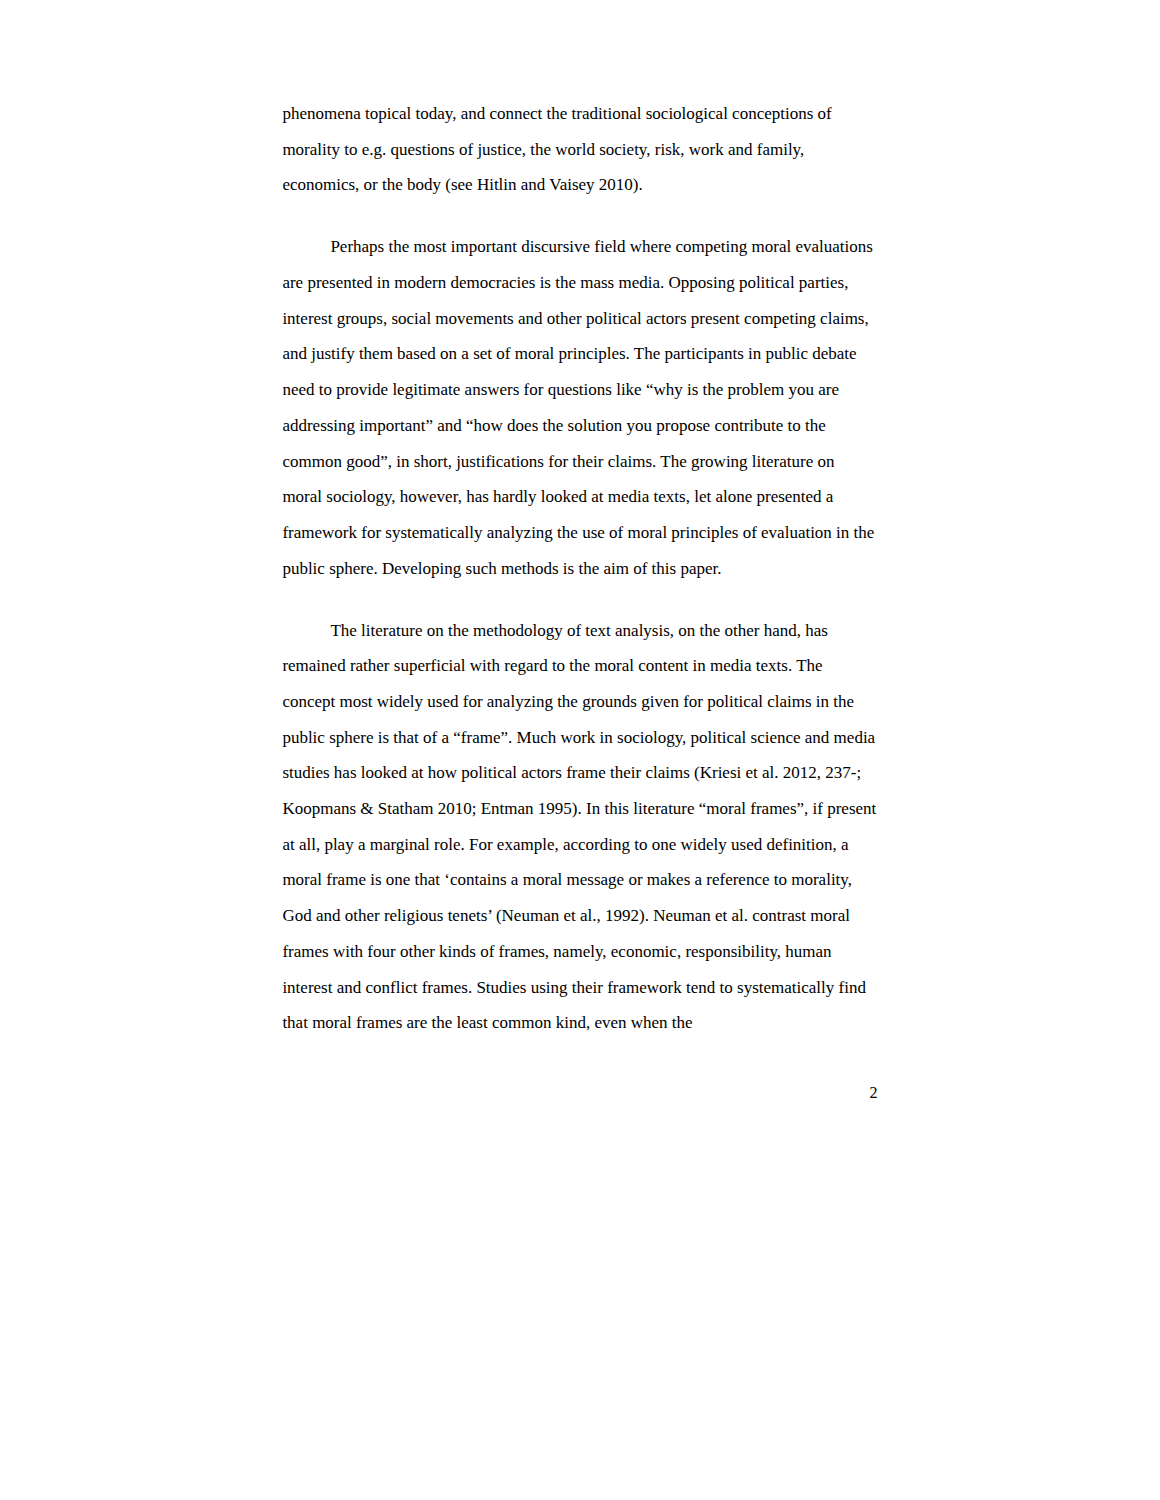phenomena topical today, and connect the traditional sociological conceptions of morality to e.g. questions of justice, the world society, risk, work and family, economics, or the body (see Hitlin and Vaisey 2010).
Perhaps the most important discursive field where competing moral evaluations are presented in modern democracies is the mass media. Opposing political parties, interest groups, social movements and other political actors present competing claims, and justify them based on a set of moral principles. The participants in public debate need to provide legitimate answers for questions like “why is the problem you are addressing important” and “how does the solution you propose contribute to the common good”, in short, justifications for their claims. The growing literature on moral sociology, however, has hardly looked at media texts, let alone presented a framework for systematically analyzing the use of moral principles of evaluation in the public sphere. Developing such methods is the aim of this paper.
The literature on the methodology of text analysis, on the other hand, has remained rather superficial with regard to the moral content in media texts. The concept most widely used for analyzing the grounds given for political claims in the public sphere is that of a “frame”. Much work in sociology, political science and media studies has looked at how political actors frame their claims (Kriesi et al. 2012, 237-; Koopmans & Statham 2010; Entman 1995). In this literature “moral frames”, if present at all, play a marginal role. For example, according to one widely used definition, a moral frame is one that ‘contains a moral message or makes a reference to morality, God and other religious tenets’ (Neuman et al., 1992). Neuman et al. contrast moral frames with four other kinds of frames, namely, economic, responsibility, human interest and conflict frames. Studies using their framework tend to systematically find that moral frames are the least common kind, even when the
2